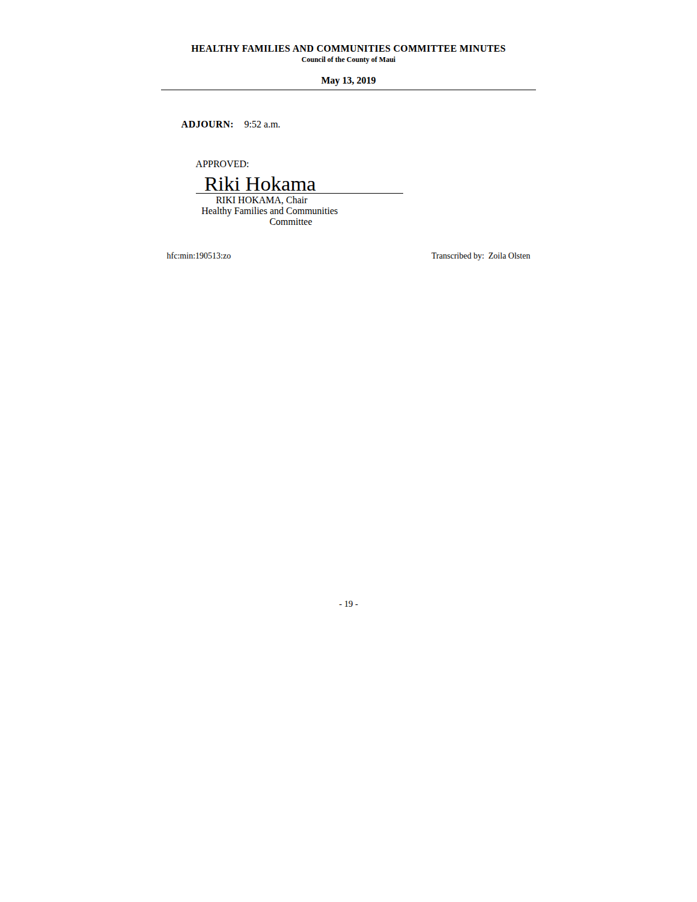HEALTHY FAMILIES AND COMMUNITIES COMMITTEE MINUTES
Council of the County of Maui
May 13, 2019
ADJOURN: 9:52 a.m.
APPROVED:
Riki Hokama
RIKI HOKAMA, Chair
Healthy Families and Communities Committee
hfc:min:190513:zo
Transcribed by: Zoila Olsten
- 19 -